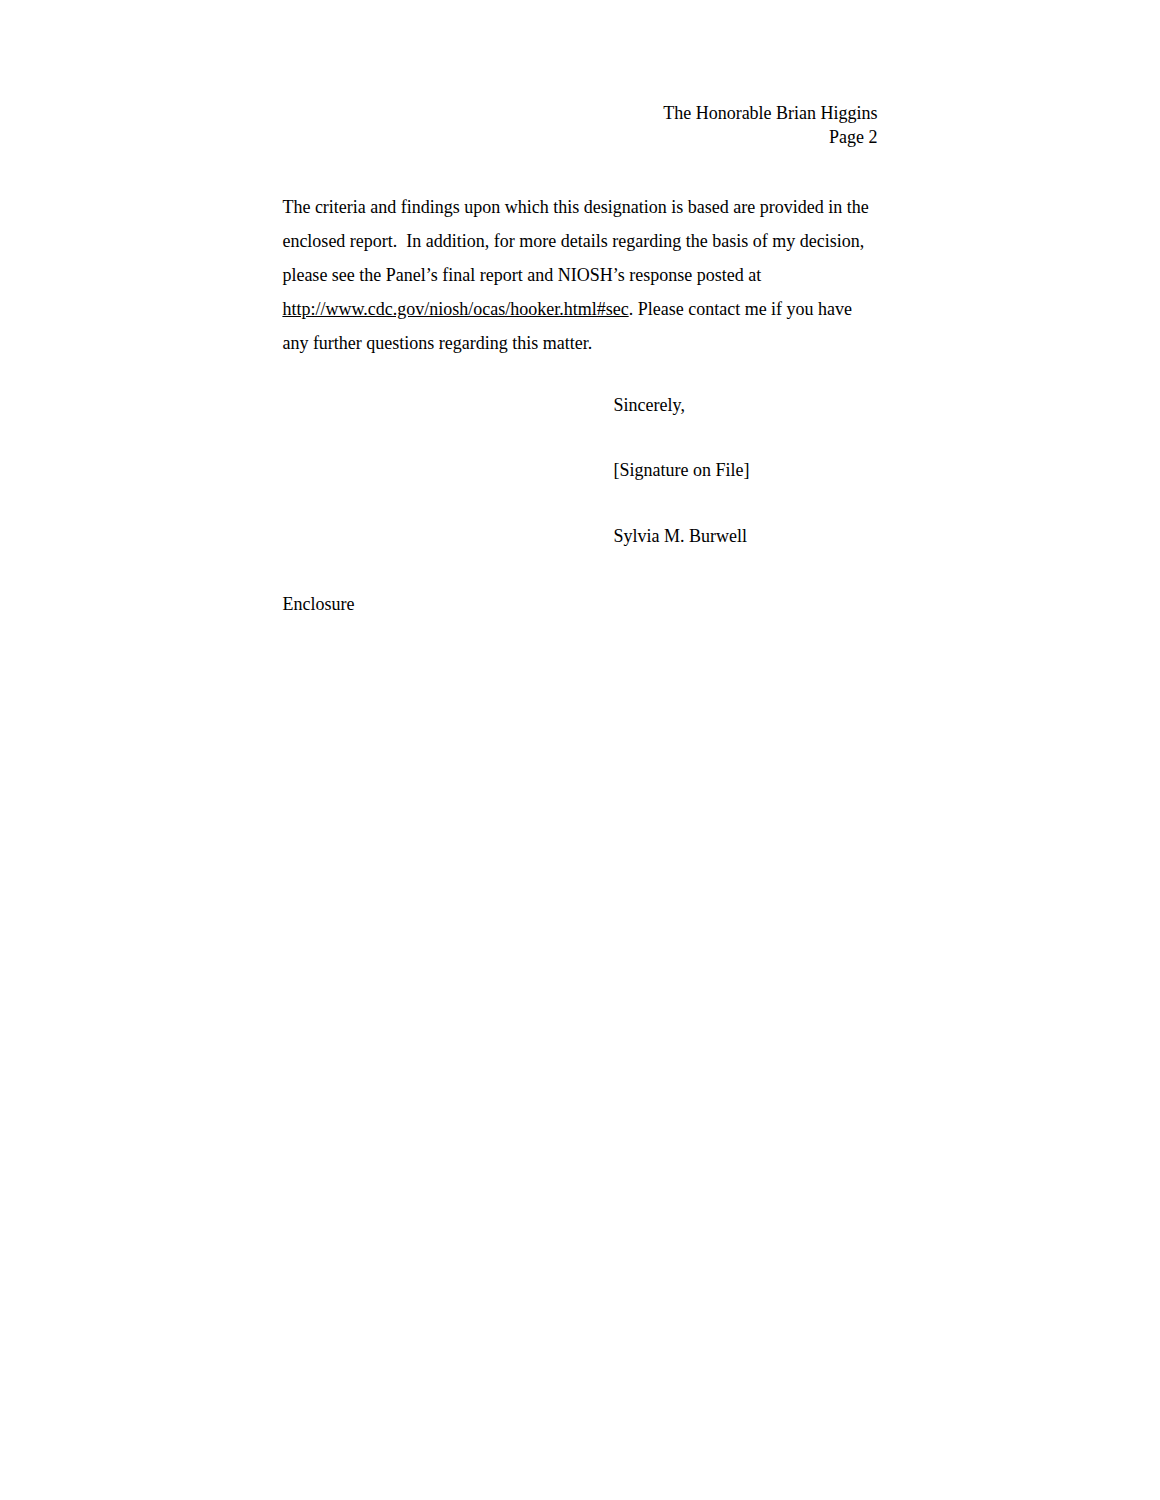The Honorable Brian Higgins
Page 2
The criteria and findings upon which this designation is based are provided in the enclosed report. In addition, for more details regarding the basis of my decision, please see the Panel’s final report and NIOSH’s response posted at http://www.cdc.gov/niosh/ocas/hooker.html#sec. Please contact me if you have any further questions regarding this matter.
Sincerely,
[Signature on File]
Sylvia M. Burwell
Enclosure